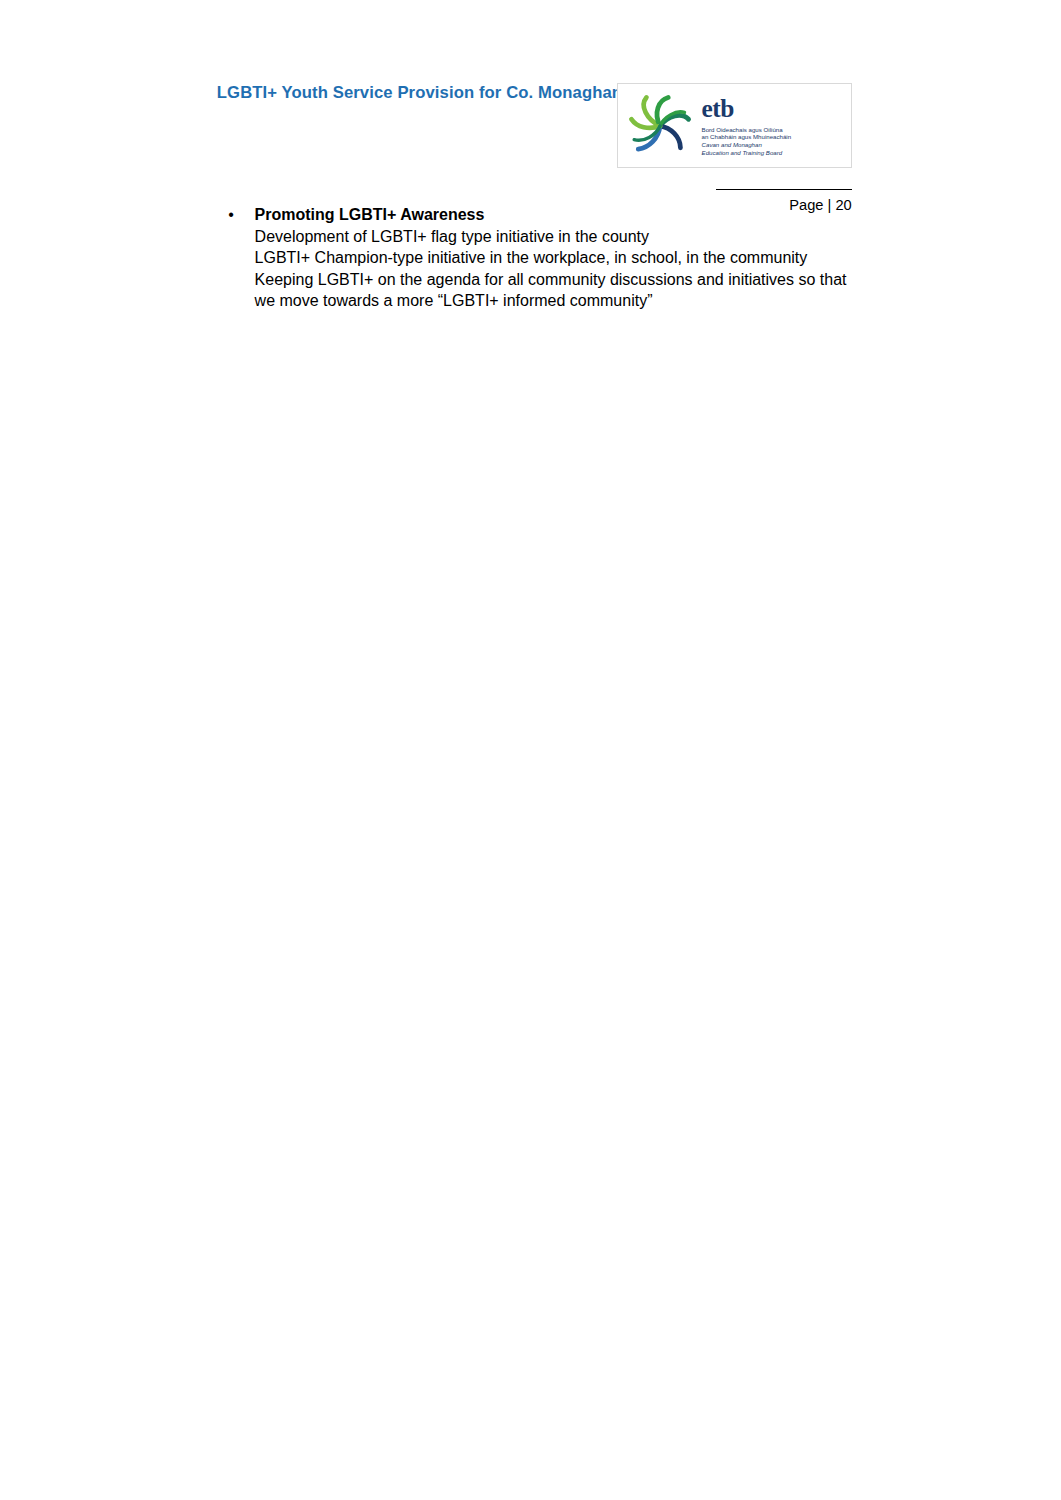LGBTI+ Youth Service Provision for Co. Monaghan
etb
Bord Oideachais agus Oiliúna
an Chabháin agus Mhuineacháin
Cavan and Monaghan
Education and Training Board
Promoting LGBTI+ Awareness
Development of LGBTI+ flag type initiative in the county
LGBTI+ Champion-type initiative in the workplace, in school, in the community
Keeping LGBTI+ on the agenda for all community discussions and initiatives so that we move towards a more “LGBTI+ informed community”
Page | 20